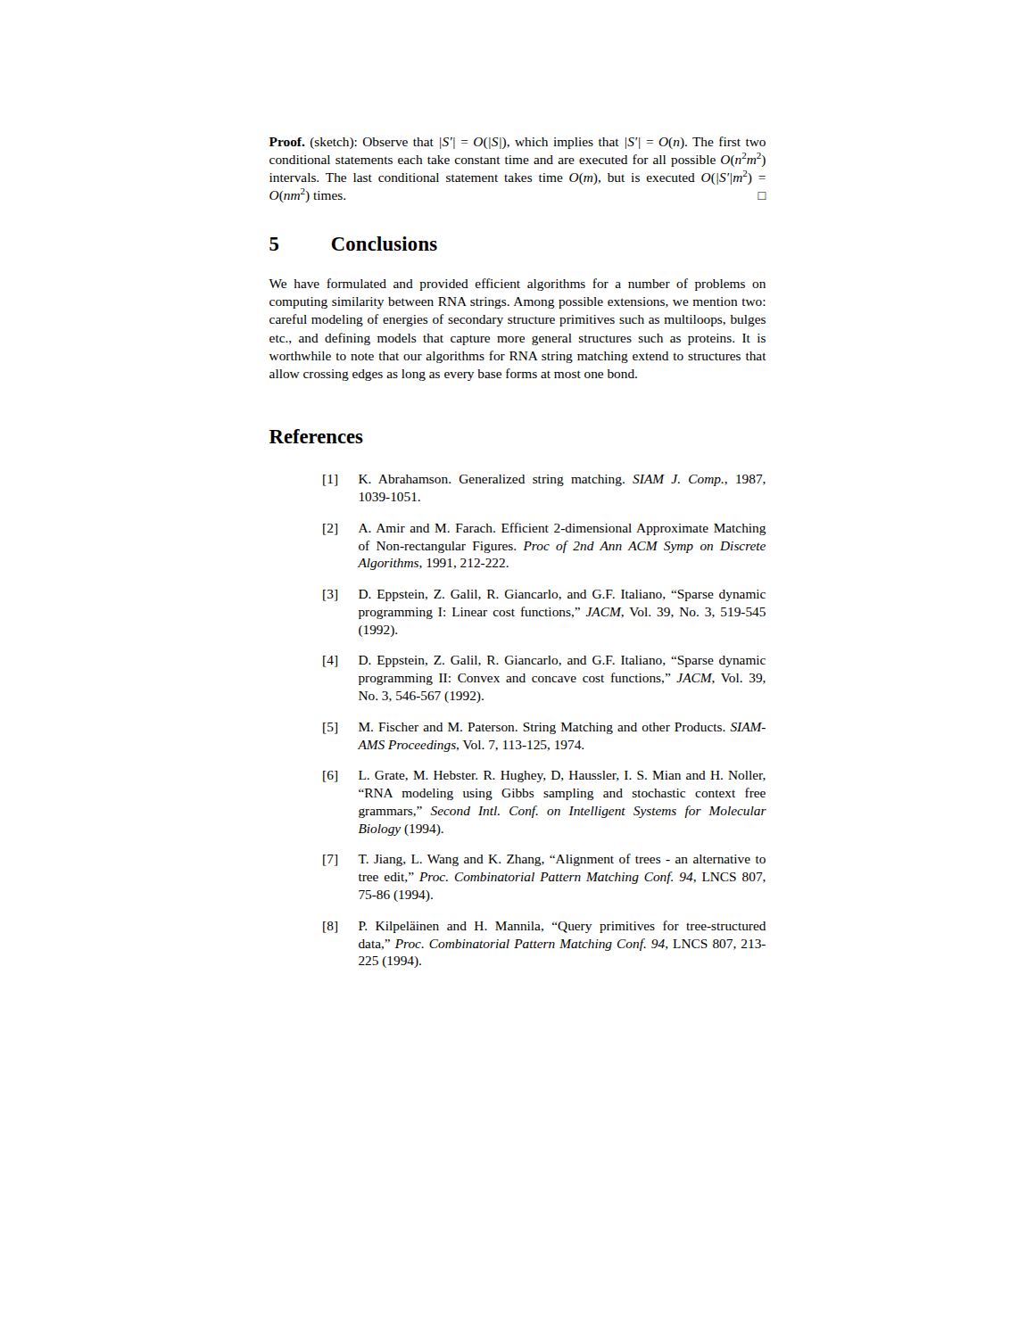Proof. (sketch): Observe that |S′| = O(|S|), which implies that |S′| = O(n). The first two conditional statements each take constant time and are executed for all possible O(n2m2) intervals. The last conditional statement takes time O(m), but is executed O(|S′|m2) = O(nm2) times.□
5 Conclusions
We have formulated and provided efficient algorithms for a number of problems on computing similarity between RNA strings. Among possible extensions, we mention two: careful modeling of energies of secondary structure primitives such as multiloops, bulges etc., and defining models that capture more general structures such as proteins. It is worthwhile to note that our algorithms for RNA string matching extend to structures that allow crossing edges as long as every base forms at most one bond.
References
[1] K. Abrahamson. Generalized string matching. SIAM J. Comp., 1987, 1039-1051.
[2] A. Amir and M. Farach. Efficient 2-dimensional Approximate Matching of Non-rectangular Figures. Proc of 2nd Ann ACM Symp on Discrete Algorithms, 1991, 212-222.
[3] D. Eppstein, Z. Galil, R. Giancarlo, and G.F. Italiano, “Sparse dynamic programming I: Linear cost functions,” JACM, Vol. 39, No. 3, 519-545 (1992).
[4] D. Eppstein, Z. Galil, R. Giancarlo, and G.F. Italiano, “Sparse dynamic programming II: Convex and concave cost functions,” JACM, Vol. 39, No. 3, 546-567 (1992).
[5] M. Fischer and M. Paterson. String Matching and other Products. SIAM-AMS Proceedings, Vol. 7, 113-125, 1974.
[6] L. Grate, M. Hebster. R. Hughey, D, Haussler, I. S. Mian and H. Noller, “RNA modeling using Gibbs sampling and stochastic context free grammars,” Second Intl. Conf. on Intelligent Systems for Molecular Biology (1994).
[7] T. Jiang, L. Wang and K. Zhang, “Alignment of trees - an alternative to tree edit,” Proc. Combinatorial Pattern Matching Conf. 94, LNCS 807, 75-86 (1994).
[8] P. Kilpeläinen and H. Mannila, “Query primitives for tree-structured data,” Proc. Combinatorial Pattern Matching Conf. 94, LNCS 807, 213-225 (1994).